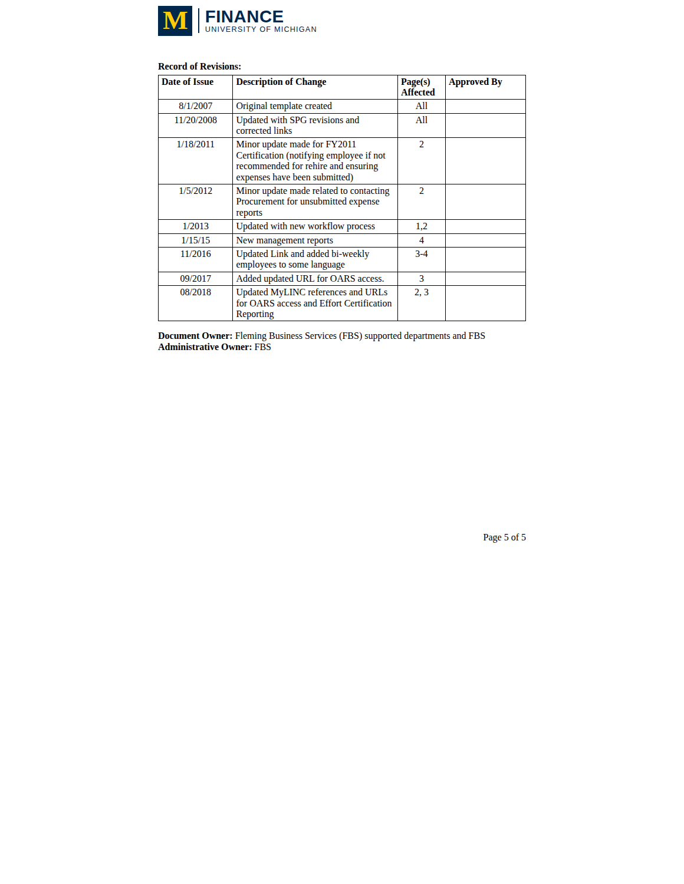M
FINANCE
UNIVERSITY OF MICHIGAN
Record of Revisions:
| Date of Issue | Description of Change | Page(s) Affected | Approved By |
| --- | --- | --- | --- |
| 8/1/2007 | Original template created | All | |
| 11/20/2008 | Updated with SPG revisions and corrected links | All | |
| 1/18/2011 | Minor update made for FY2011 Certification (notifying employee if not recommended for rehire and ensuring expenses have been submitted) | 2 | |
| 1/5/2012 | Minor update made related to contacting Procurement for unsubmitted expense reports | 2 | |
| 1/2013 | Updated with new workflow process | 1,2 | |
| 1/15/15 | New management reports | 4 | |
| 11/2016 | Updated Link and added bi-weekly employees to some language | 3-4 | |
| 09/2017 | Added updated URL for OARS access. | 3 | |
| 08/2018 | Updated MyLINC references and URLs for OARS access and Effort Certification Reporting | 2, 3 | |
Document Owner: Fleming Business Services (FBS) supported departments and FBS
Administrative Owner: FBS
Page 5 of 5